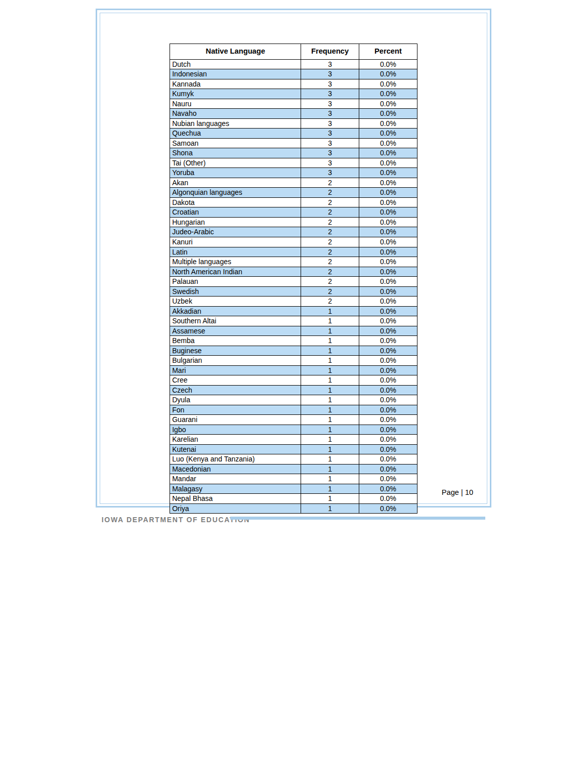| Native Language | Frequency | Percent |
| --- | --- | --- |
| Dutch | 3 | 0.0% |
| Indonesian | 3 | 0.0% |
| Kannada | 3 | 0.0% |
| Kumyk | 3 | 0.0% |
| Nauru | 3 | 0.0% |
| Navaho | 3 | 0.0% |
| Nubian languages | 3 | 0.0% |
| Quechua | 3 | 0.0% |
| Samoan | 3 | 0.0% |
| Shona | 3 | 0.0% |
| Tai (Other) | 3 | 0.0% |
| Yoruba | 3 | 0.0% |
| Akan | 2 | 0.0% |
| Algonquian languages | 2 | 0.0% |
| Dakota | 2 | 0.0% |
| Croatian | 2 | 0.0% |
| Hungarian | 2 | 0.0% |
| Judeo-Arabic | 2 | 0.0% |
| Kanuri | 2 | 0.0% |
| Latin | 2 | 0.0% |
| Multiple languages | 2 | 0.0% |
| North American Indian | 2 | 0.0% |
| Palauan | 2 | 0.0% |
| Swedish | 2 | 0.0% |
| Uzbek | 2 | 0.0% |
| Akkadian | 1 | 0.0% |
| Southern Altai | 1 | 0.0% |
| Assamese | 1 | 0.0% |
| Bemba | 1 | 0.0% |
| Buginese | 1 | 0.0% |
| Bulgarian | 1 | 0.0% |
| Mari | 1 | 0.0% |
| Cree | 1 | 0.0% |
| Czech | 1 | 0.0% |
| Dyula | 1 | 0.0% |
| Fon | 1 | 0.0% |
| Guarani | 1 | 0.0% |
| Igbo | 1 | 0.0% |
| Karelian | 1 | 0.0% |
| Kutenai | 1 | 0.0% |
| Luo (Kenya and Tanzania) | 1 | 0.0% |
| Macedonian | 1 | 0.0% |
| Mandar | 1 | 0.0% |
| Malagasy | 1 | 0.0% |
| Nepal Bhasa | 1 | 0.0% |
| Oriya | 1 | 0.0% |
Page | 10
IOWA DEPARTMENT OF EDUCATION